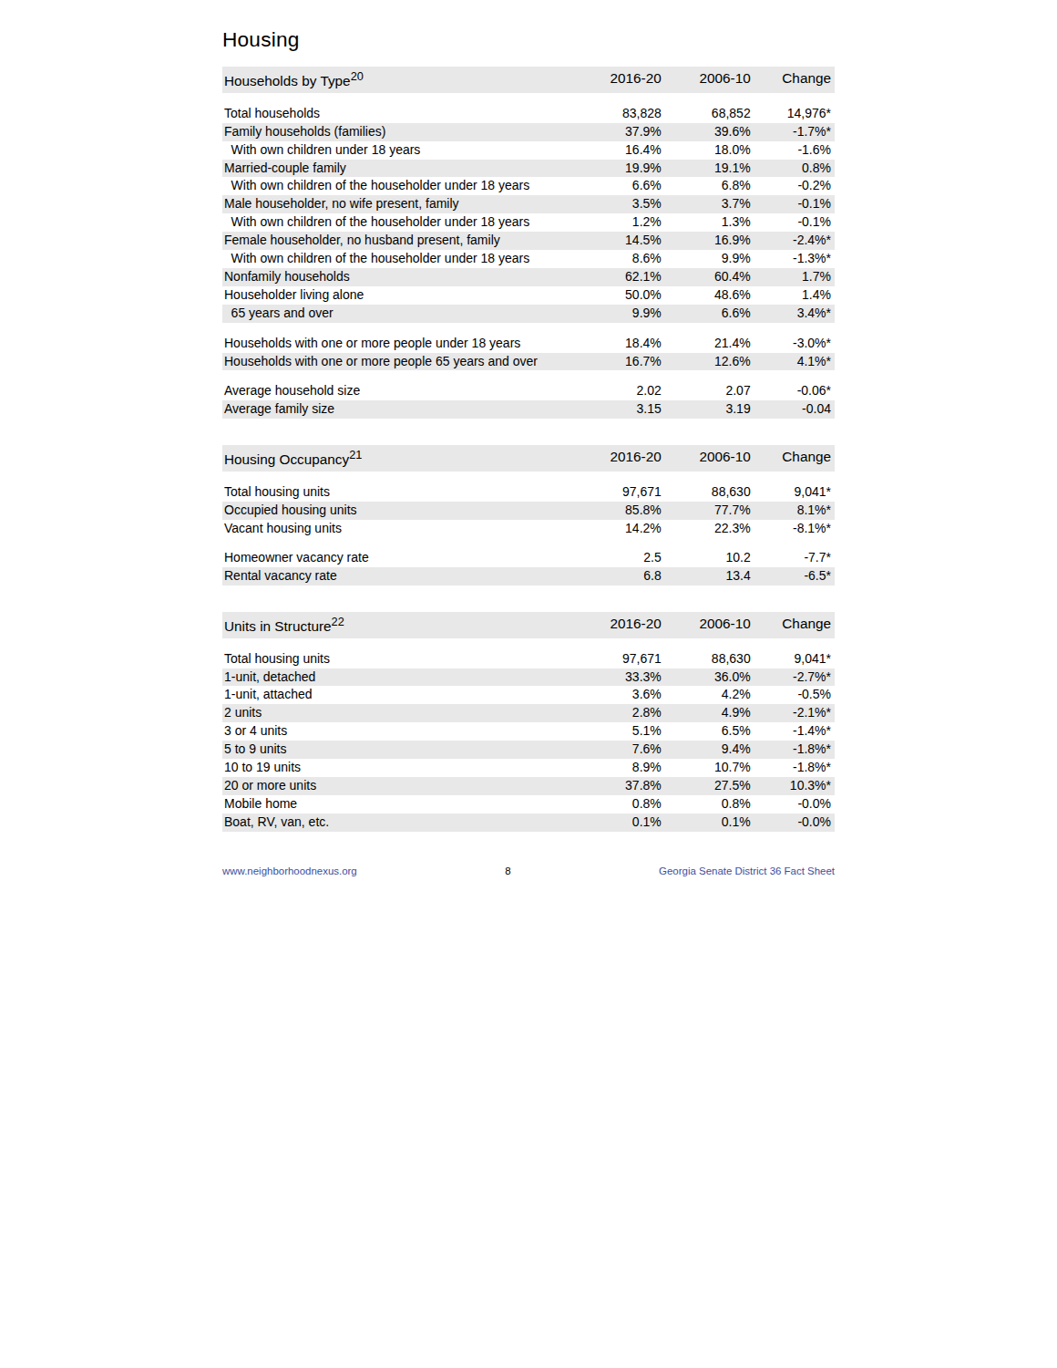Housing
Households by Type 20 2016-20 2006-10 Change
| Total households | 83,828 | 68,852 | 14,976* |
| Family households (families) | 37.9% | 39.6% | -1.7%* |
| With own children under 18 years | 16.4% | 18.0% | -1.6% |
| Married-couple family | 19.9% | 19.1% | 0.8% |
| With own children of the householder under 18 years | 6.6% | 6.8% | -0.2% |
| Male householder, no wife present, family | 3.5% | 3.7% | -0.1% |
| With own children of the householder under 18 years | 1.2% | 1.3% | -0.1% |
| Female householder, no husband present, family | 14.5% | 16.9% | -2.4%* |
| With own children of the householder under 18 years | 8.6% | 9.9% | -1.3%* |
| Nonfamily households | 62.1% | 60.4% | 1.7% |
| Householder living alone | 50.0% | 48.6% | 1.4% |
| 65 years and over | 9.9% | 6.6% | 3.4%* |
| Households with one or more people under 18 years | 18.4% | 21.4% | -3.0%* |
| Households with one or more people 65 years and over | 16.7% | 12.6% | 4.1%* |
| Average household size | 2.02 | 2.07 | -0.06* |
| Average family size | 3.15 | 3.19 | -0.04 |
Housing Occupancy 21 2016-20 2006-10 Change
| Total housing units | 97,671 | 88,630 | 9,041* |
| Occupied housing units | 85.8% | 77.7% | 8.1%* |
| Vacant housing units | 14.2% | 22.3% | -8.1%* |
| Homeowner vacancy rate | 2.5 | 10.2 | -7.7* |
| Rental vacancy rate | 6.8 | 13.4 | -6.5* |
Units in Structure 22 2016-20 2006-10 Change
| Total housing units | 97,671 | 88,630 | 9,041* |
| 1-unit, detached | 33.3% | 36.0% | -2.7%* |
| 1-unit, attached | 3.6% | 4.2% | -0.5% |
| 2 units | 2.8% | 4.9% | -2.1%* |
| 3 or 4 units | 5.1% | 6.5% | -1.4%* |
| 5 to 9 units | 7.6% | 9.4% | -1.8%* |
| 10 to 19 units | 8.9% | 10.7% | -1.8%* |
| 20 or more units | 37.8% | 27.5% | 10.3%* |
| Mobile home | 0.8% | 0.8% | -0.0% |
| Boat, RV, van, etc. | 0.1% | 0.1% | -0.0% |
www.neighborhoodnexus.org 8 Georgia Senate District 36 Fact Sheet